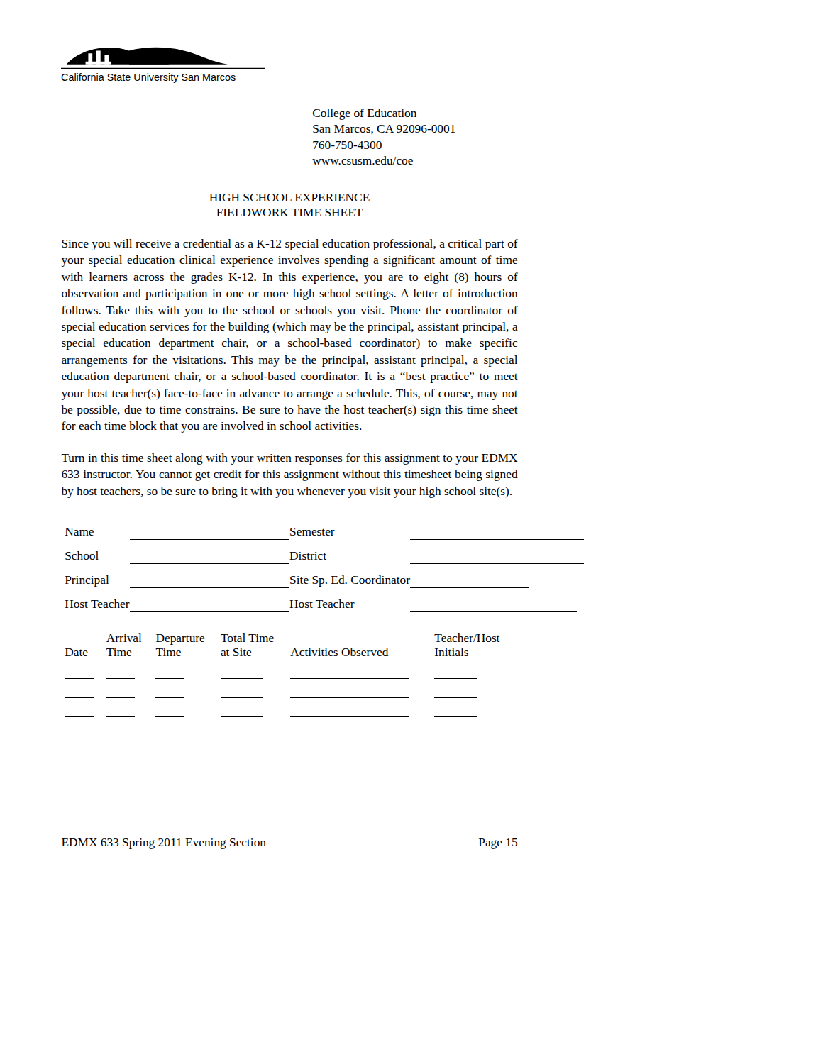California State University San Marcos
College of Education
San Marcos, CA 92096-0001
760-750-4300
www.csusm.edu/coe
HIGH SCHOOL EXPERIENCE FIELDWORK TIME SHEET
Since you will receive a credential as a K-12 special education professional, a critical part of your special education clinical experience involves spending a significant amount of time with learners across the grades K-12. In this experience, you are to eight (8) hours of observation and participation in one or more high school settings. A letter of introduction follows. Take this with you to the school or schools you visit. Phone the coordinator of special education services for the building (which may be the principal, assistant principal, a special education department chair, or a school-based coordinator) to make specific arrangements for the visitations. This may be the principal, assistant principal, a special education department chair, or a school-based coordinator. It is a “best practice” to meet your host teacher(s) face-to-face in advance to arrange a schedule. This, of course, may not be possible, due to time constrains. Be sure to have the host teacher(s) sign this time sheet for each time block that you are involved in school activities.
Turn in this time sheet along with your written responses for this assignment to your EDMX 633 instructor. You cannot get credit for this assignment without this timesheet being signed by host teachers, so be sure to bring it with you whenever you visit your high school site(s).
| Name | | | Semester | |
| School | | | District | |
| Principal | | | Site Sp. Ed. Coordinator | |
| Host Teacher | | | Host Teacher | |
| Date | Arrival Time | Departure Time | Total Time at Site | Activities Observed | Teacher/Host Initials |
| --- | --- | --- | --- | --- | --- |
EDMX 633 Spring 2011 Evening Section
Page 15